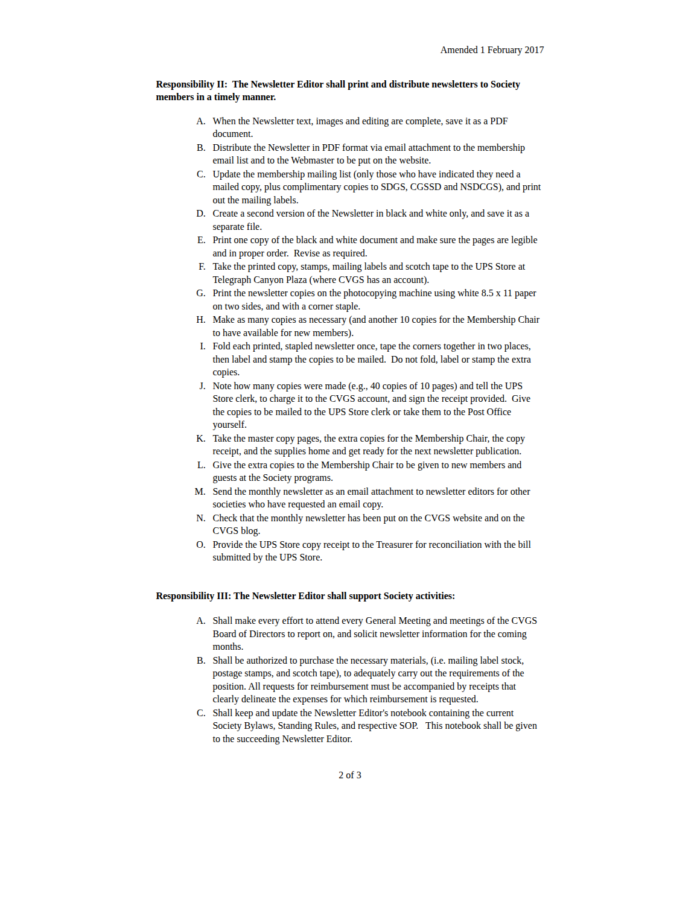Amended 1 February 2017
Responsibility II: The Newsletter Editor shall print and distribute newsletters to Society members in a timely manner.
When the Newsletter text, images and editing are complete, save it as a PDF document.
Distribute the Newsletter in PDF format via email attachment to the membership email list and to the Webmaster to be put on the website.
Update the membership mailing list (only those who have indicated they need a mailed copy, plus complimentary copies to SDGS, CGSSD and NSDCGS), and print out the mailing labels.
Create a second version of the Newsletter in black and white only, and save it as a separate file.
Print one copy of the black and white document and make sure the pages are legible and in proper order. Revise as required.
Take the printed copy, stamps, mailing labels and scotch tape to the UPS Store at Telegraph Canyon Plaza (where CVGS has an account).
Print the newsletter copies on the photocopying machine using white 8.5 x 11 paper on two sides, and with a corner staple.
Make as many copies as necessary (and another 10 copies for the Membership Chair to have available for new members).
Fold each printed, stapled newsletter once, tape the corners together in two places, then label and stamp the copies to be mailed. Do not fold, label or stamp the extra copies.
Note how many copies were made (e.g., 40 copies of 10 pages) and tell the UPS Store clerk, to charge it to the CVGS account, and sign the receipt provided. Give the copies to be mailed to the UPS Store clerk or take them to the Post Office yourself.
Take the master copy pages, the extra copies for the Membership Chair, the copy receipt, and the supplies home and get ready for the next newsletter publication.
Give the extra copies to the Membership Chair to be given to new members and guests at the Society programs.
Send the monthly newsletter as an email attachment to newsletter editors for other societies who have requested an email copy.
Check that the monthly newsletter has been put on the CVGS website and on the CVGS blog.
Provide the UPS Store copy receipt to the Treasurer for reconciliation with the bill submitted by the UPS Store.
Responsibility III: The Newsletter Editor shall support Society activities:
Shall make every effort to attend every General Meeting and meetings of the CVGS Board of Directors to report on, and solicit newsletter information for the coming months.
Shall be authorized to purchase the necessary materials, (i.e. mailing label stock, postage stamps, and scotch tape), to adequately carry out the requirements of the position. All requests for reimbursement must be accompanied by receipts that clearly delineate the expenses for which reimbursement is requested.
Shall keep and update the Newsletter Editor's notebook containing the current Society Bylaws, Standing Rules, and respective SOP. This notebook shall be given to the succeeding Newsletter Editor.
2 of 3